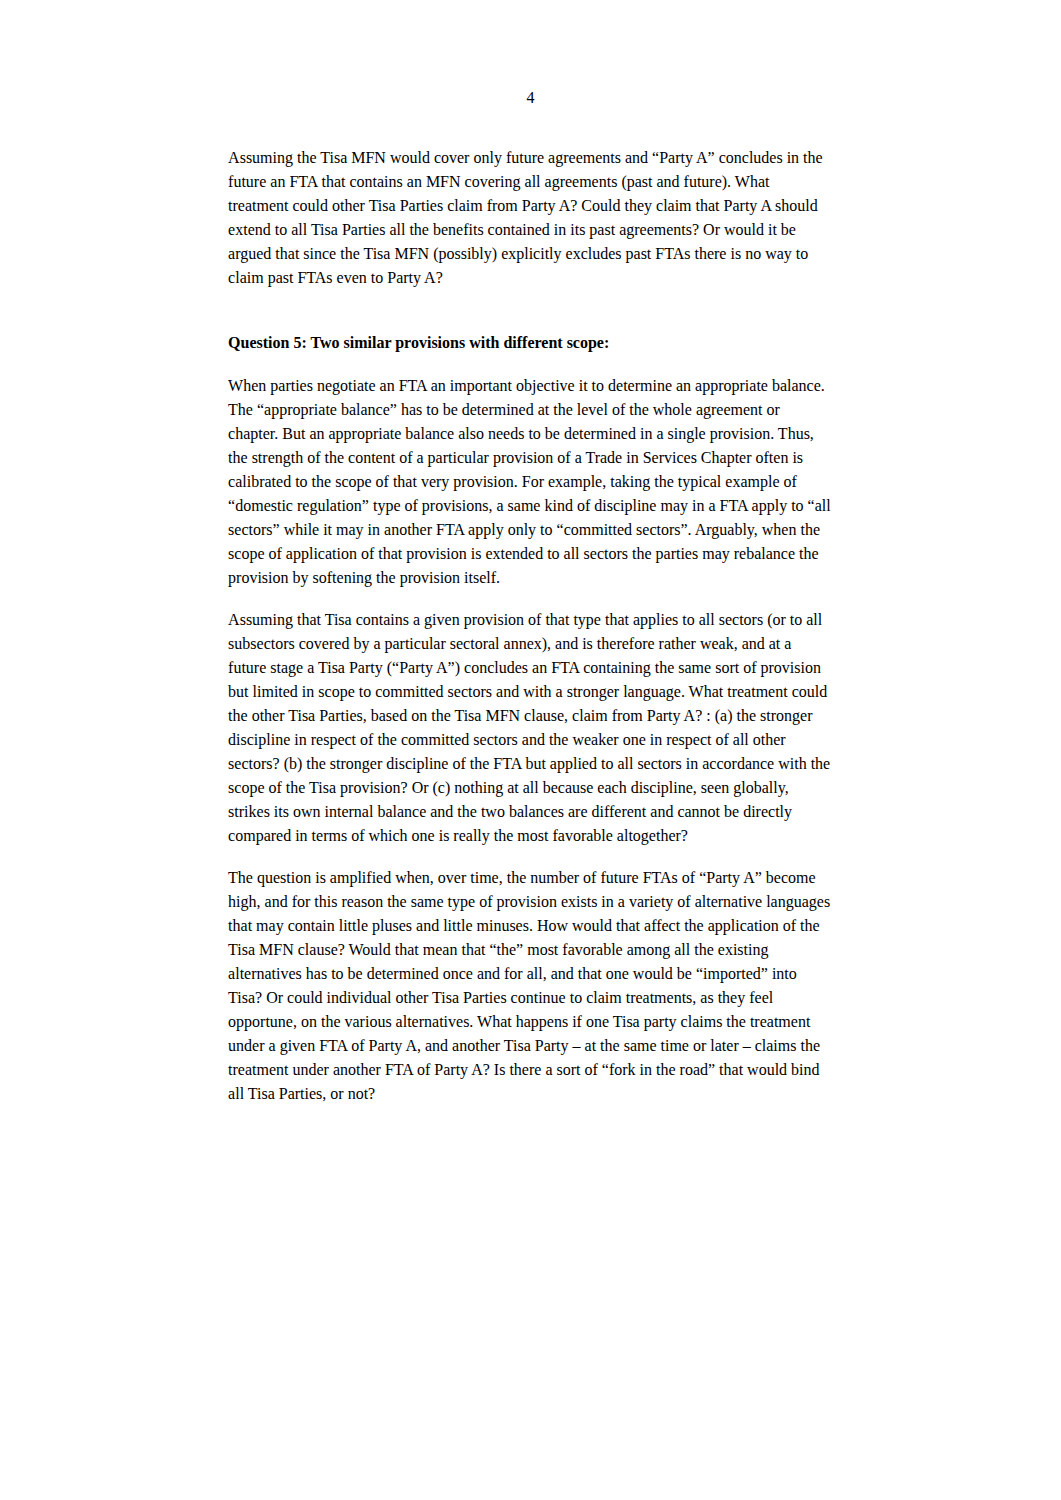4
Assuming the Tisa MFN would cover only future agreements and “Party A” concludes in the future an FTA that contains an MFN covering all agreements (past and future). What treatment could other Tisa Parties claim from Party A? Could they claim that Party A should extend to all Tisa Parties all the benefits contained in its past agreements? Or would it be argued that since the Tisa MFN (possibly) explicitly excludes past FTAs there is no way to claim past FTAs even to Party A?
Question 5: Two similar provisions with different scope:
When parties negotiate an FTA an important objective it to determine an appropriate balance. The “appropriate balance” has to be determined at the level of the whole agreement or chapter. But an appropriate balance also needs to be determined in a single provision. Thus, the strength of the content of a particular provision of a Trade in Services Chapter often is calibrated to the scope of that very provision. For example, taking the typical example of “domestic regulation” type of provisions, a same kind of discipline may in a FTA apply to “all sectors” while it may in another FTA apply only to “committed sectors”. Arguably, when the scope of application of that provision is extended to all sectors the parties may rebalance the provision by softening the provision itself.
Assuming that Tisa contains a given provision of that type that applies to all sectors (or to all subsectors covered by a particular sectoral annex), and is therefore rather weak, and at a future stage a Tisa Party (“Party A”) concludes an FTA containing the same sort of provision but limited in scope to committed sectors and with a stronger language. What treatment could the other Tisa Parties, based on the Tisa MFN clause, claim from Party A? : (a) the stronger discipline in respect of the committed sectors and the weaker one in respect of all other sectors? (b) the stronger discipline of the FTA but applied to all sectors in accordance with the scope of the Tisa provision? Or (c) nothing at all because each discipline, seen globally, strikes its own internal balance and the two balances are different and cannot be directly compared in terms of which one is really the most favorable altogether?
The question is amplified when, over time, the number of future FTAs of “Party A” become high, and for this reason the same type of provision exists in a variety of alternative languages that may contain little pluses and little minuses. How would that affect the application of the Tisa MFN clause? Would that mean that “the” most favorable among all the existing alternatives has to be determined once and for all, and that one would be “imported” into Tisa? Or could individual other Tisa Parties continue to claim treatments, as they feel opportune, on the various alternatives. What happens if one Tisa party claims the treatment under a given FTA of Party A, and another Tisa Party – at the same time or later – claims the treatment under another FTA of Party A? Is there a sort of “fork in the road” that would bind all Tisa Parties, or not?